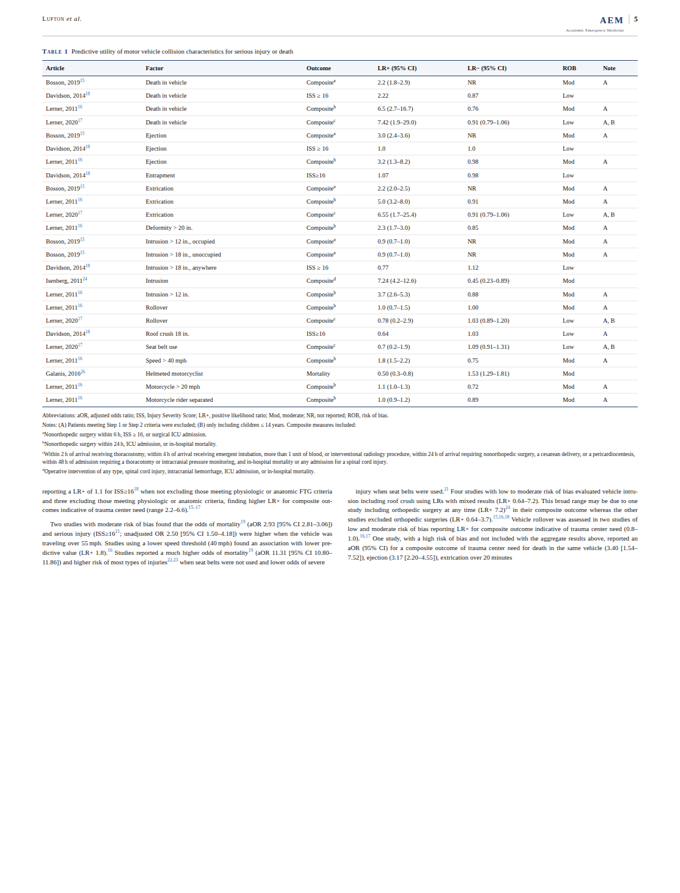Lupton et al.
AEM
Academic Emergency Medicine
5
Table 1 Predictive utility of motor vehicle collision characteristics for serious injury or death
| Article | Factor | Outcome | LR+ (95% CI) | LR− (95% CI) | ROB | Note |
| --- | --- | --- | --- | --- | --- | --- |
| Bosson, 2019 15 | Death in vehicle | Composite a | 2.2 (1.8–2.9) | NR | Mod | A |
| Davidson, 2014 18 | Death in vehicle | ISS ≥ 16 | 2.22 | 0.87 | Low | |
| Lerner, 2011 16 | Death in vehicle | Composite b | 6.5 (2.7–16.7) | 0.76 | Mod | A |
| Lerner, 2020 17 | Death in vehicle | Composite c | 7.42 (1.9–29.0) | 0.91 (0.79–1.06) | Low | A, B |
| Bosson, 2019 15 | Ejection | Composite a | 3.0 (2.4–3.6) | NR | Mod | A |
| Davidson, 2014 18 | Ejection | ISS ≥ 16 | 1.0 | 1.0 | Low | |
| Lerner, 2011 16 | Ejection | Composite b | 3.2 (1.3–8.2) | 0.98 | Mod | A |
| Davidson, 2014 18 | Entrapment | ISS≥16 | 1.07 | 0.98 | Low | |
| Bosson, 2019 15 | Extrication | Composite a | 2.2 (2.0–2.5) | NR | Mod | A |
| Lerner, 2011 16 | Extrication | Composite b | 5.0 (3.2–8.0) | 0.91 | Mod | A |
| Lerner, 2020 17 | Extrication | Composite c | 6.55 (1.7–25.4) | 0.91 (0.79–1.06) | Low | A, B |
| Lerner, 2011 16 | Deformity > 20 in. | Composite b | 2.3 (1.7–3.0) | 0.85 | Mod | A |
| Bosson, 2019 15 | Intrusion > 12 in., occupied | Composite a | 0.9 (0.7–1.0) | NR | Mod | A |
| Bosson, 2019 15 | Intrusion > 18 in., unoccupied | Composite a | 0.9 (0.7–1.0) | NR | Mod | A |
| Davidson, 2014 18 | Intrusion > 18 in., anywhere | ISS ≥ 16 | 0.77 | 1.12 | Low | |
| Isenberg, 2011 24 | Intrusion | Composite d | 7.24 (4.2–12.6) | 0.45 (0.23–0.89) | Mod | |
| Lerner, 2011 16 | Intrusion > 12 in. | Composite b | 3.7 (2.6–5.3) | 0.88 | Mod | A |
| Lerner, 2011 16 | Rollover | Composite b | 1.0 (0.7–1.5) | 1.00 | Mod | A |
| Lerner, 2020 17 | Rollover | Composite c | 0.78 (0.2–2.9) | 1.03 (0.89–1.20) | Low | A, B |
| Davidson, 2014 18 | Roof crush 18 in. | ISS≥16 | 0.64 | 1.03 | Low | A |
| Lerner, 2020 17 | Seat belt use | Composite c | 0.7 (0.2–1.9) | 1.09 (0.91–1.31) | Low | A, B |
| Lerner, 2011 16 | Speed > 40 mph | Composite b | 1.8 (1.5–2.2) | 0.75 | Mod | A |
| Galanis, 2016 26 | Helmeted motorcyclist | Mortality | 0.50 (0.3–0.8) | 1.53 (1.29–1.81) | Mod | |
| Lerner, 2011 16 | Motorcycle > 20 mph | Composite b | 1.1 (1.0–1.3) | 0.72 | Mod | A |
| Lerner, 2011 16 | Motorcycle rider separated | Composite b | 1.0 (0.9–1.2) | 0.89 | Mod | A |
Abbreviations: aOR, adjusted odds ratio; ISS, Injury Severity Score; LR+, positive likelihood ratio; Mod, moderate; NR, not reported; ROB, risk of bias.
Notes: (A) Patients meeting Step 1 or Step 2 criteria were excluded; (B) only including children ≤ 14 years. Composite measures included:
aNonorthopedic surgery within 6 h, ISS ≥ 16, or surgical ICU admission.
bNonorthopedic surgery within 24 h, ICU admission, or in-hospital mortality.
cWithin 2 h of arrival receiving thoracostomy, within 4 h of arrival receiving emergent intubation, more than 1 unit of blood, or interventional radiology procedure, within 24 h of arrival requiring nonorthopedic surgery, a cesarean delivery, or a pericardiocentesis, within 48 h of admission requiring a thoracotomy or intracranial pressure monitoring, and in-hospital mortality or any admission for a spinal cord injury.
dOperative intervention of any type, spinal cord injury, intracranial hemorrhage, ICU admission, or in-hospital mortality.
reporting a LR+ of 1.1 for ISS≥1618 when not excluding those meeting physiologic or anatomic FTG criteria and three excluding those meeting physiologic or anatomic criteria, finding higher LR+ for composite outcomes indicative of trauma center need (range 2.2–6.6).15–17
Two studies with moderate risk of bias found that the odds of mortality19 (aOR 2.93 [95% CI 2.81–3.06]) and serious injury (ISS≥1621; unadjusted OR 2.50 [95% CI 1.50–4.18]) were higher when the vehicle was traveling over 55 mph. Studies using a lower speed threshold (40 mph) found an association with lower predictive value (LR+ 1.8).16 Studies reported a much higher odds of mortality19 (aOR 11.31 [95% CI 10.80–11.86]) and higher risk of most types of injuries22,23 when seat belts were not used and lower odds of severe
injury when seat belts were used.21 Four studies with low to moderate risk of bias evaluated vehicle intrusion including roof crush using LRs with mixed results (LR+ 0.64–7.2). This broad range may be due to one study including orthopedic surgery at any time (LR+ 7.2)24 in their composite outcome whereas the other studies excluded orthopedic surgeries (LR+ 0.64–3.7).15,16,18 Vehicle rollover was assessed in two studies of low and moderate risk of bias reporting LR+ for composite outcome indicative of trauma center need (0.8–1.0).16,17 One study, with a high risk of bias and not included with the aggregate results above, reported an aOR (95% CI) for a composite outcome of trauma center need for death in the same vehicle (3.40 [1.54–7.52]), ejection (3.17 [2.20–4.55]), extrication over 20 minutes